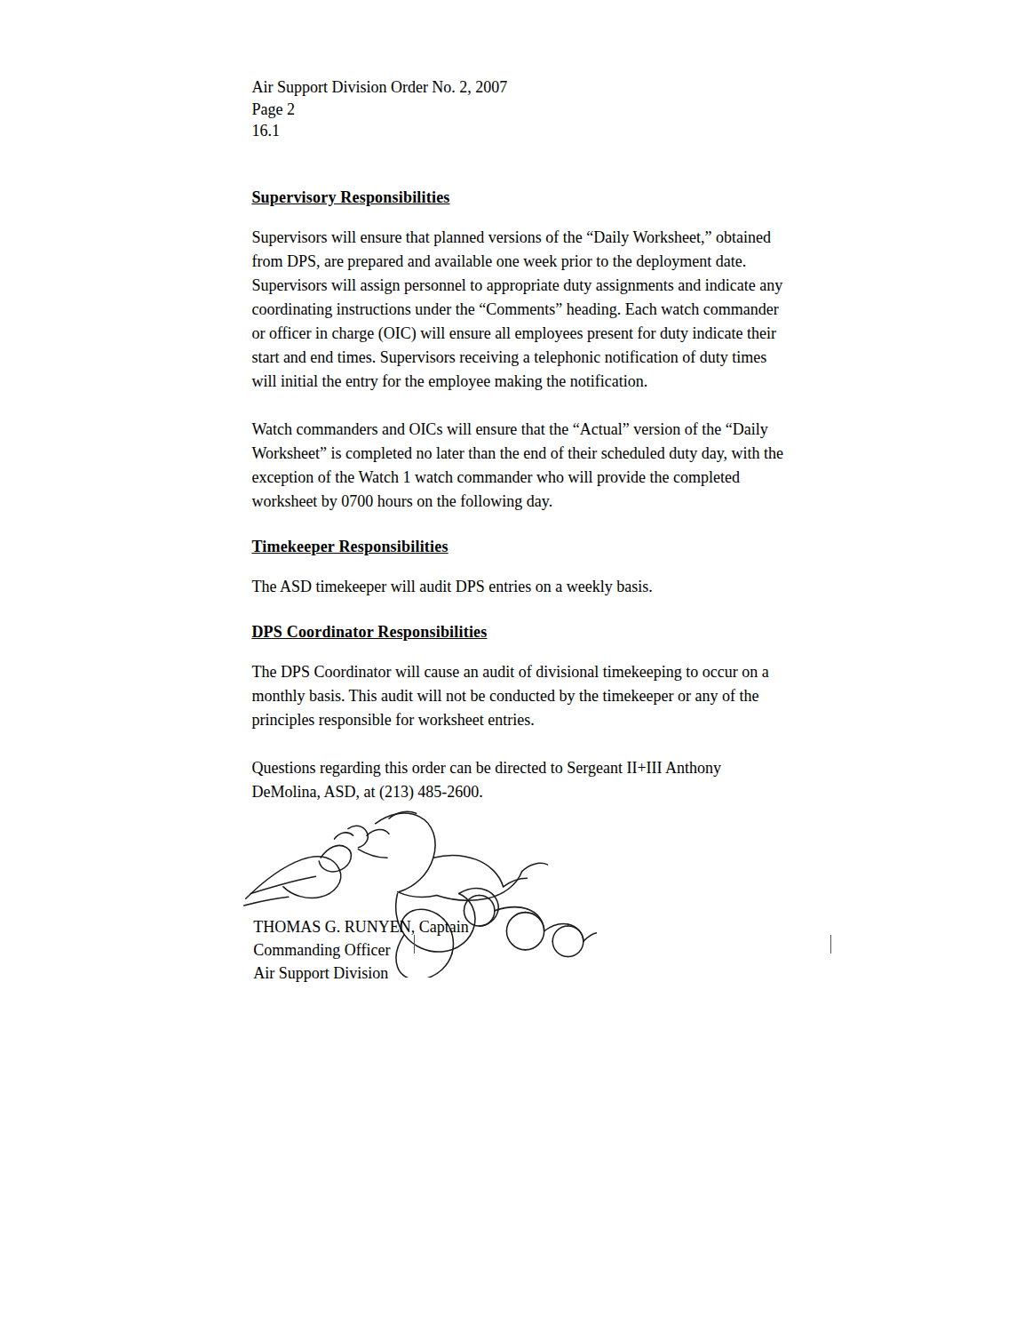Air Support Division Order No. 2, 2007
Page 2
16.1
Supervisory Responsibilities
Supervisors will ensure that planned versions of the “Daily Worksheet,” obtained from DPS, are prepared and available one week prior to the deployment date. Supervisors will assign personnel to appropriate duty assignments and indicate any coordinating instructions under the “Comments” heading. Each watch commander or officer in charge (OIC) will ensure all employees present for duty indicate their start and end times. Supervisors receiving a telephonic notification of duty times will initial the entry for the employee making the notification.
Watch commanders and OICs will ensure that the “Actual” version of the “Daily Worksheet” is completed no later than the end of their scheduled duty day, with the exception of the Watch 1 watch commander who will provide the completed worksheet by 0700 hours on the following day.
Timekeeper Responsibilities
The ASD timekeeper will audit DPS entries on a weekly basis.
DPS Coordinator Responsibilities
The DPS Coordinator will cause an audit of divisional timekeeping to occur on a monthly basis. This audit will not be conducted by the timekeeper or any of the principles responsible for worksheet entries.
Questions regarding this order can be directed to Sergeant II+III Anthony DeMolina, ASD, at (213) 485-2600.
THOMAS G. RUNYEN, Captain
Commanding Officer
Air Support Division